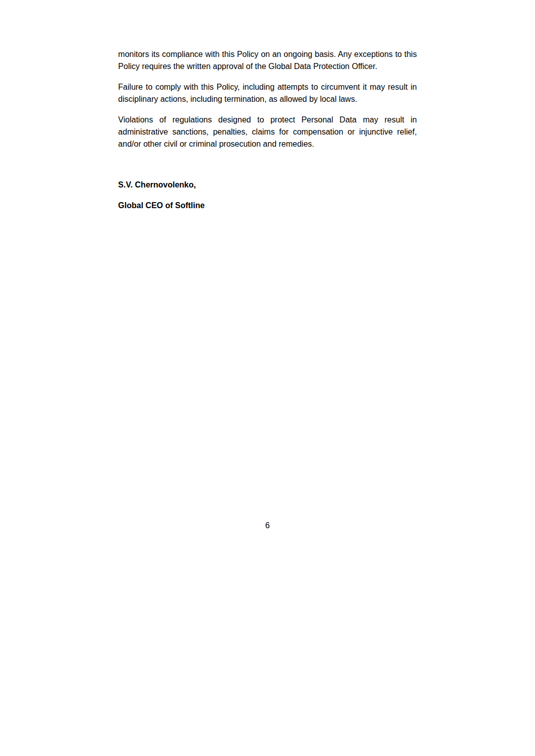monitors its compliance with this Policy on an ongoing basis. Any exceptions to this Policy requires the written approval of the Global Data Protection Officer.
Failure to comply with this Policy, including attempts to circumvent it may result in disciplinary actions, including termination, as allowed by local laws.
Violations of regulations designed to protect Personal Data may result in administrative sanctions, penalties, claims for compensation or injunctive relief, and/or other civil or criminal prosecution and remedies.
S.V. Chernovolenko,
Global CEO of Softline
6